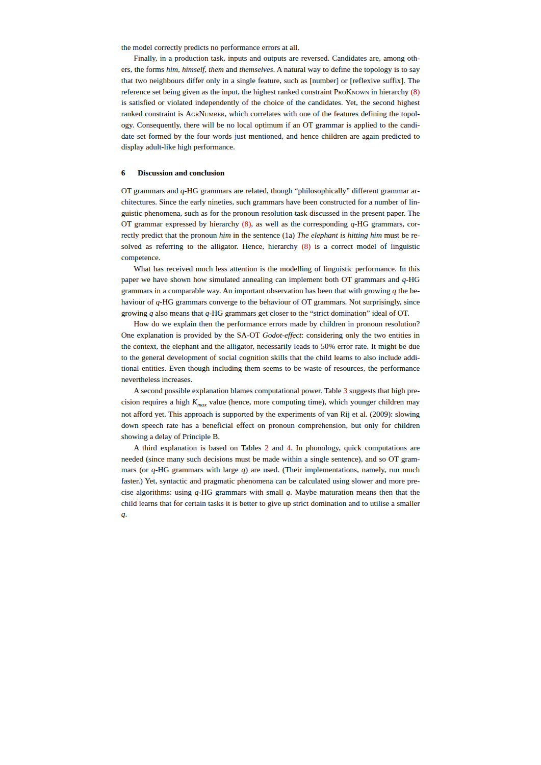the model correctly predicts no performance errors at all.
Finally, in a production task, inputs and outputs are reversed. Candidates are, among others, the forms him, himself, them and themselves. A natural way to define the topology is to say that two neighbours differ only in a single feature, such as [number] or [reflexive suffix]. The reference set being given as the input, the highest ranked constraint ProKnown in hierarchy (8) is satisfied or violated independently of the choice of the candidates. Yet, the second highest ranked constraint is AgrNumber, which correlates with one of the features defining the topology. Consequently, there will be no local optimum if an OT grammar is applied to the candidate set formed by the four words just mentioned, and hence children are again predicted to display adult-like high performance.
6 Discussion and conclusion
OT grammars and q-HG grammars are related, though “philosophically” different grammar architectures. Since the early nineties, such grammars have been constructed for a number of linguistic phenomena, such as for the pronoun resolution task discussed in the present paper. The OT grammar expressed by hierarchy (8), as well as the corresponding q-HG grammars, correctly predict that the pronoun him in the sentence (1a) The elephant is hitting him must be resolved as referring to the alligator. Hence, hierarchy (8) is a correct model of linguistic competence.
What has received much less attention is the modelling of linguistic performance. In this paper we have shown how simulated annealing can implement both OT grammars and q-HG grammars in a comparable way. An important observation has been that with growing q the behaviour of q-HG grammars converge to the behaviour of OT grammars. Not surprisingly, since growing q also means that q-HG grammars get closer to the “strict domination” ideal of OT.
How do we explain then the performance errors made by children in pronoun resolution? One explanation is provided by the SA-OT Godot-effect: considering only the two entities in the context, the elephant and the alligator, necessarily leads to 50% error rate. It might be due to the general development of social cognition skills that the child learns to also include additional entities. Even though including them seems to be waste of resources, the performance nevertheless increases.
A second possible explanation blames computational power. Table 3 suggests that high precision requires a high Kmax value (hence, more computing time), which younger children may not afford yet. This approach is supported by the experiments of van Rij et al. (2009): slowing down speech rate has a beneficial effect on pronoun comprehension, but only for children showing a delay of Principle B.
A third explanation is based on Tables 2 and 4. In phonology, quick computations are needed (since many such decisions must be made within a single sentence), and so OT grammars (or q-HG grammars with large q) are used. (Their implementations, namely, run much faster.) Yet, syntactic and pragmatic phenomena can be calculated using slower and more precise algorithms: using q-HG grammars with small q. Maybe maturation means then that the child learns that for certain tasks it is better to give up strict domination and to utilise a smaller q.